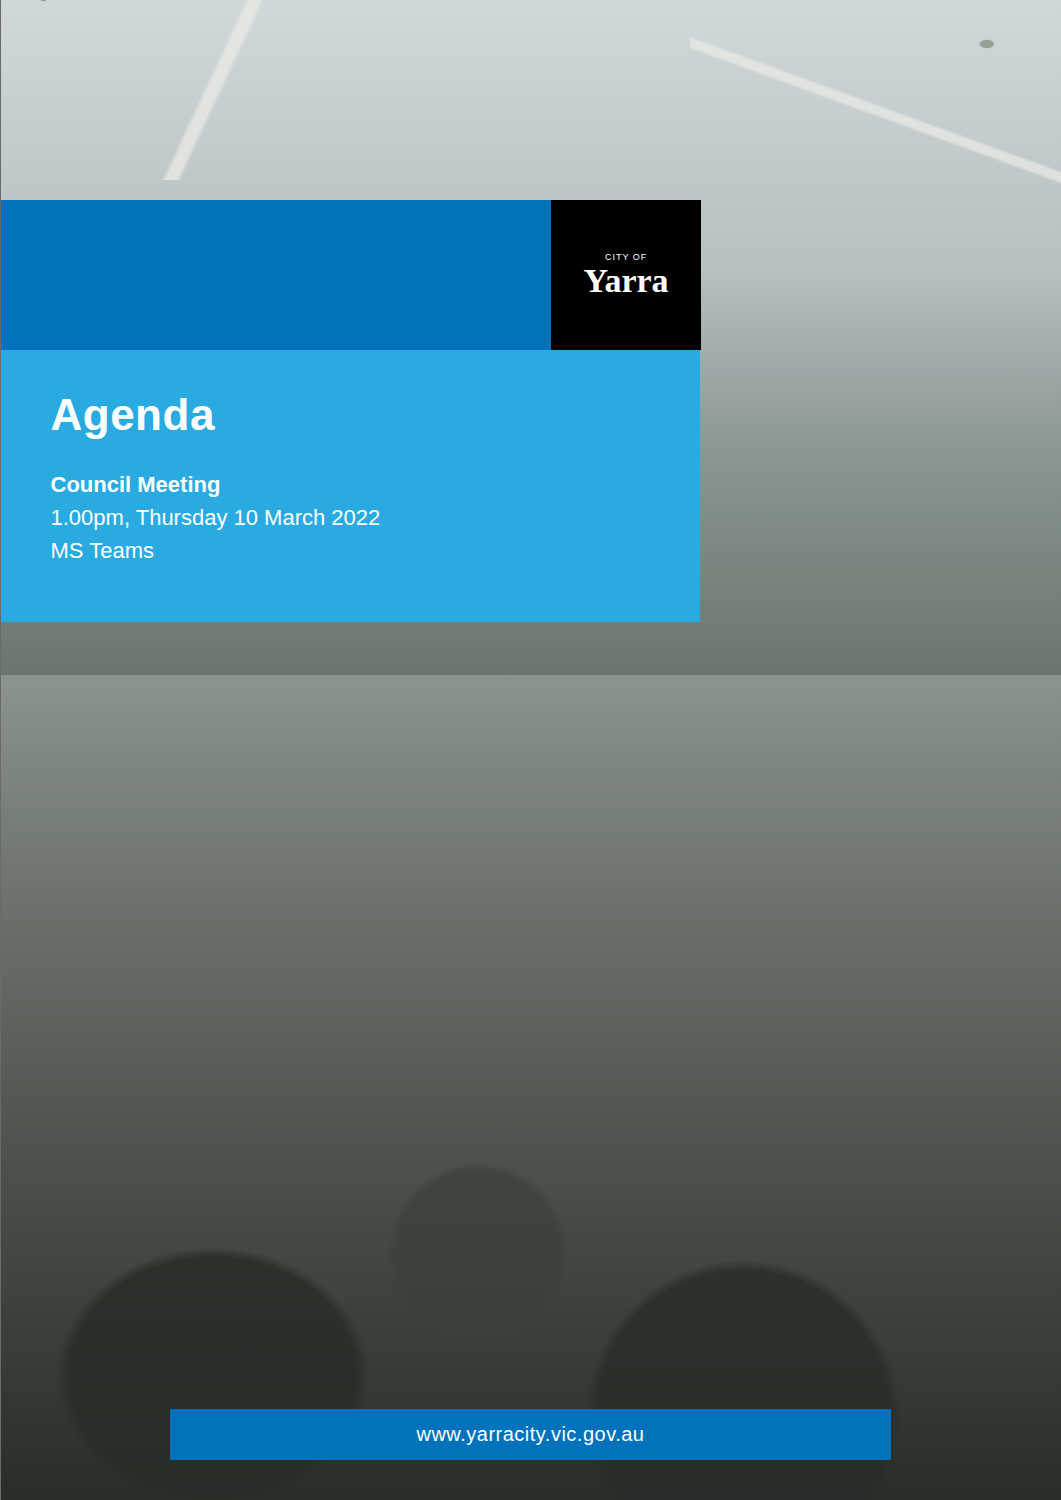City of YaRRA
Agenda
Council Meeting 1.00pm, Thursday 10 March 2022 MS Teams
www.yarracity.vic.gov.au